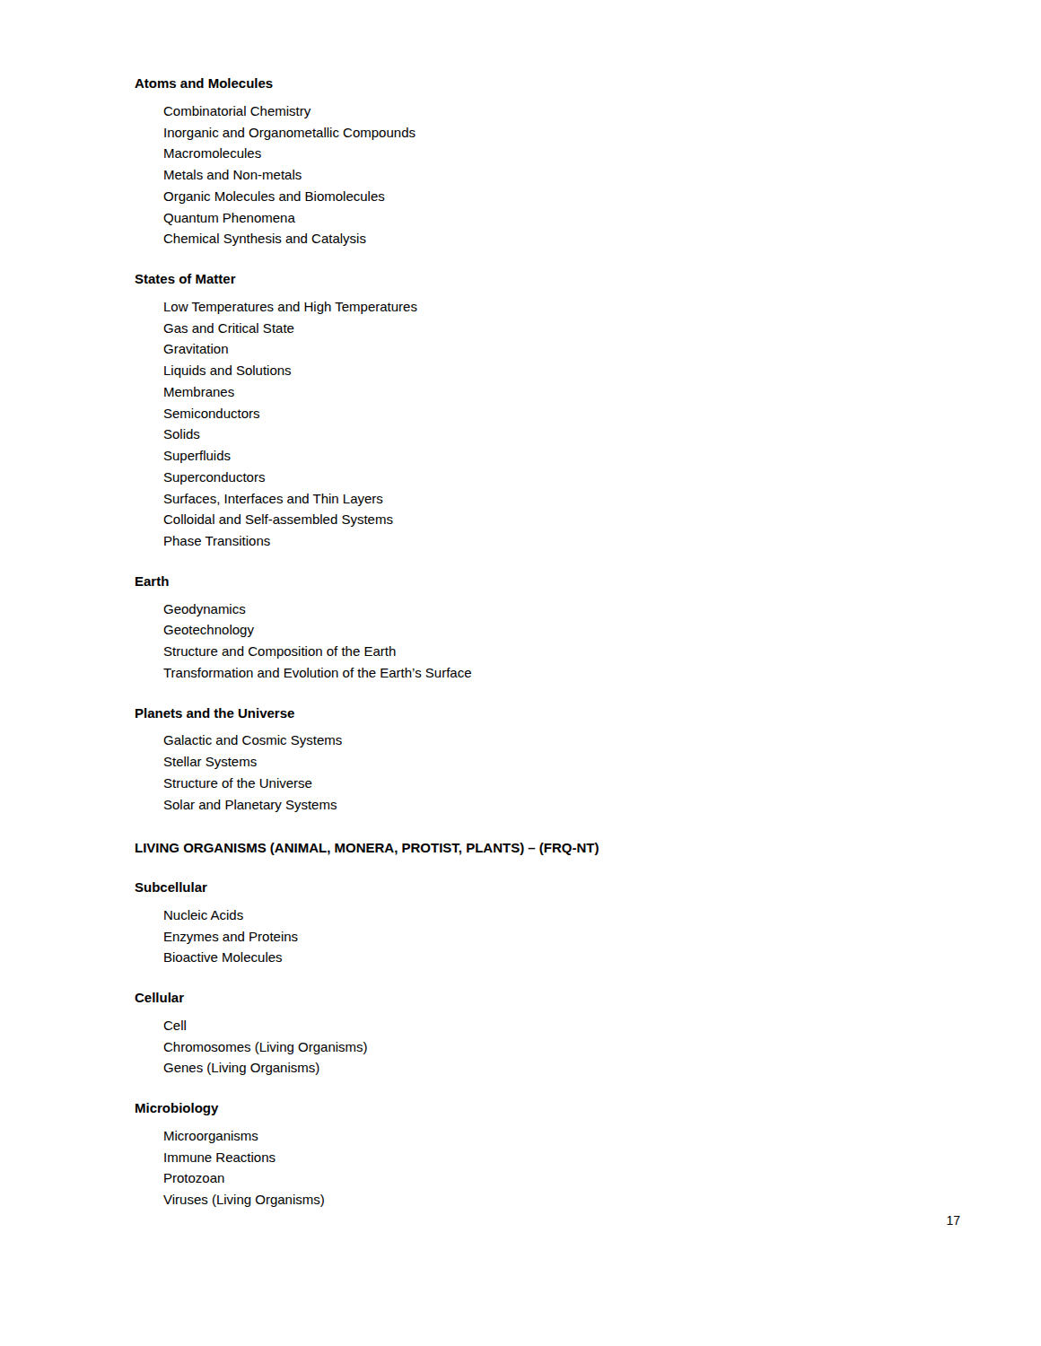Atoms and Molecules
Combinatorial Chemistry
Inorganic and Organometallic Compounds
Macromolecules
Metals and Non-metals
Organic Molecules and Biomolecules
Quantum Phenomena
Chemical Synthesis and Catalysis
States of Matter
Low Temperatures and High Temperatures
Gas and Critical State
Gravitation
Liquids and Solutions
Membranes
Semiconductors
Solids
Superfluids
Superconductors
Surfaces, Interfaces and Thin Layers
Colloidal and Self-assembled Systems
Phase Transitions
Earth
Geodynamics
Geotechnology
Structure and Composition of the Earth
Transformation and Evolution of the Earth’s Surface
Planets and the Universe
Galactic and Cosmic Systems
Stellar Systems
Structure of the Universe
Solar and Planetary Systems
LIVING ORGANISMS (ANIMAL, MONERA, PROTIST, PLANTS) – (FRQ-NT)
Subcellular
Nucleic Acids
Enzymes and Proteins
Bioactive Molecules
Cellular
Cell
Chromosomes (Living Organisms)
Genes (Living Organisms)
Microbiology
Microorganisms
Immune Reactions
Protozoan
Viruses (Living Organisms)
17